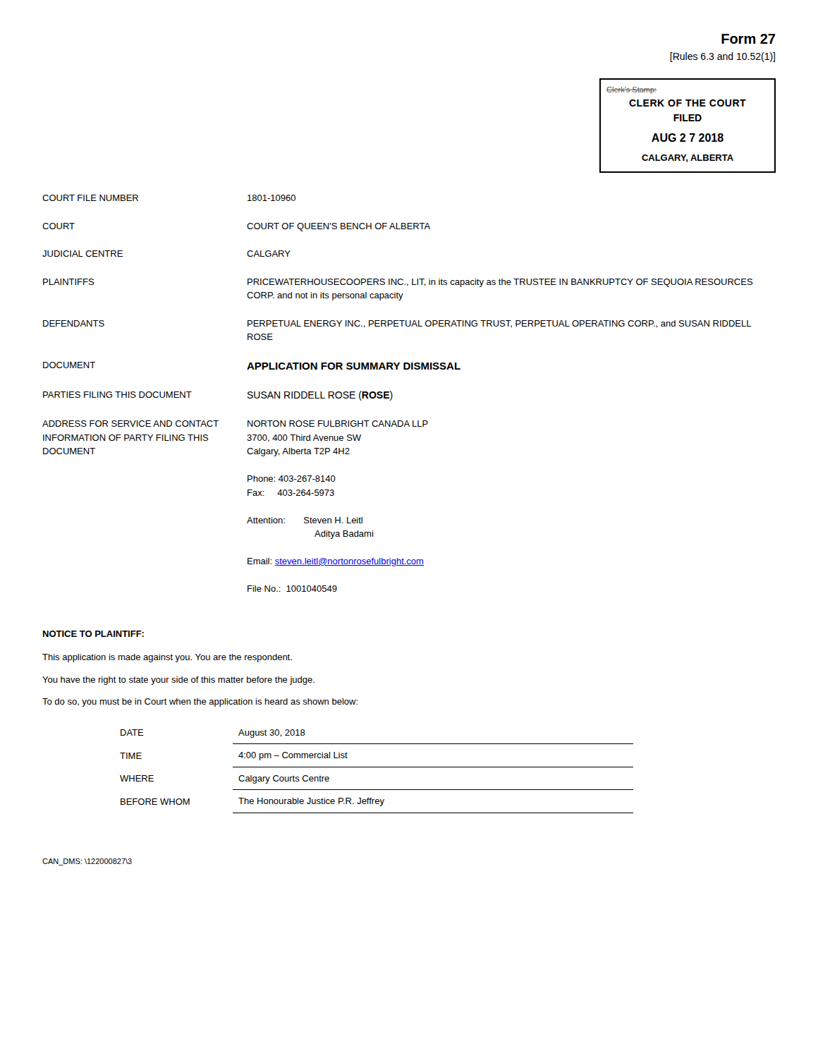Form 27
[Rules 6.3 and 10.52(1)]
Clerk's Stamp:
CLERK OF THE COURT
FILED
AUG 2 7 2018
CALGARY, ALBERTA
| Court File Number | 1801-10960 |
| Court | COURT OF QUEEN'S BENCH OF ALBERTA |
| Judicial Centre | CALGARY |
| Plaintiffs | PRICEWATERHOUSECOOPERS INC., LIT, in its capacity as the TRUSTEE IN BANKRUPTCY OF SEQUOIA RESOURCES CORP. and not in its personal capacity |
| Defendants | PERPETUAL ENERGY INC., PERPETUAL OPERATING TRUST, PERPETUAL OPERATING CORP., and SUSAN RIDDELL ROSE |
| Document | APPLICATION FOR SUMMARY DISMISSAL |
| Parties Filing This Document | SUSAN RIDDELL ROSE ( ROSE ) |
| Address for Service and Contact Information of Party Filing This Document | NORTON ROSE FULBRIGHT CANADA LLP 3700, 400 Third Avenue SW Calgary, Alberta T2P 4H2 Phone: 403-267-8140 Fax: 403-264-5973 Attention: Steven H. Leitl Aditya Badami Email: steven.leitl@nortonrosefulbright.com File No.: 1001040549 |
NOTICE TO PLAINTIFF:
This application is made against you. You are the respondent.
You have the right to state your side of this matter before the judge.
To do so, you must be in Court when the application is heard as shown below:
| Date | August 30, 2018 |
| Time | 4:00 pm – Commercial List |
| Where | Calgary Courts Centre |
| Before Whom | The Honourable Justice P.R. Jeffrey |
CAN_DMS: \122000827\3